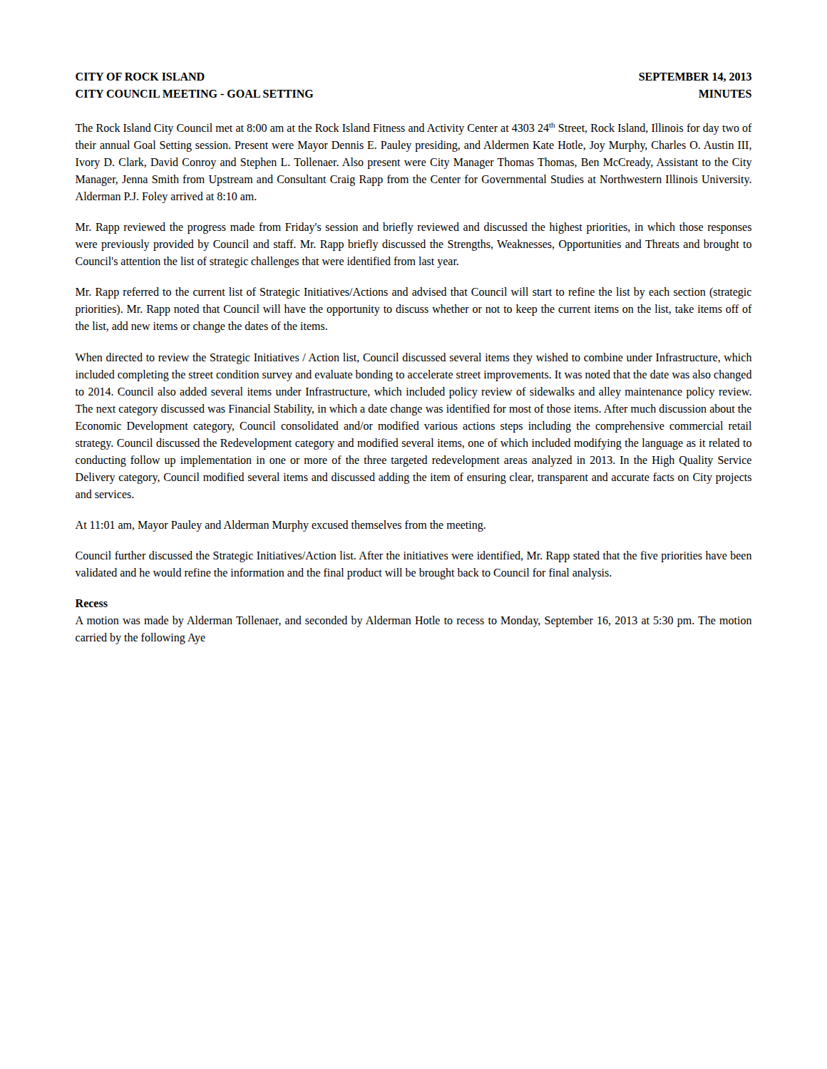CITY OF ROCK ISLAND SEPTEMBER 14, 2013
CITY COUNCIL MEETING - GOAL SETTING MINUTES
The Rock Island City Council met at 8:00 am at the Rock Island Fitness and Activity Center at 4303 24th Street, Rock Island, Illinois for day two of their annual Goal Setting session. Present were Mayor Dennis E. Pauley presiding, and Aldermen Kate Hotle, Joy Murphy, Charles O. Austin III, Ivory D. Clark, David Conroy and Stephen L. Tollenaer. Also present were City Manager Thomas Thomas, Ben McCready, Assistant to the City Manager, Jenna Smith from Upstream and Consultant Craig Rapp from the Center for Governmental Studies at Northwestern Illinois University. Alderman P.J. Foley arrived at 8:10 am.
Mr. Rapp reviewed the progress made from Friday's session and briefly reviewed and discussed the highest priorities, in which those responses were previously provided by Council and staff. Mr. Rapp briefly discussed the Strengths, Weaknesses, Opportunities and Threats and brought to Council's attention the list of strategic challenges that were identified from last year.
Mr. Rapp referred to the current list of Strategic Initiatives/Actions and advised that Council will start to refine the list by each section (strategic priorities). Mr. Rapp noted that Council will have the opportunity to discuss whether or not to keep the current items on the list, take items off of the list, add new items or change the dates of the items.
When directed to review the Strategic Initiatives / Action list, Council discussed several items they wished to combine under Infrastructure, which included completing the street condition survey and evaluate bonding to accelerate street improvements. It was noted that the date was also changed to 2014. Council also added several items under Infrastructure, which included policy review of sidewalks and alley maintenance policy review. The next category discussed was Financial Stability, in which a date change was identified for most of those items. After much discussion about the Economic Development category, Council consolidated and/or modified various actions steps including the comprehensive commercial retail strategy. Council discussed the Redevelopment category and modified several items, one of which included modifying the language as it related to conducting follow up implementation in one or more of the three targeted redevelopment areas analyzed in 2013. In the High Quality Service Delivery category, Council modified several items and discussed adding the item of ensuring clear, transparent and accurate facts on City projects and services.
At 11:01 am, Mayor Pauley and Alderman Murphy excused themselves from the meeting.
Council further discussed the Strategic Initiatives/Action list. After the initiatives were identified, Mr. Rapp stated that the five priorities have been validated and he would refine the information and the final product will be brought back to Council for final analysis.
Recess
A motion was made by Alderman Tollenaer, and seconded by Alderman Hotle to recess to Monday, September 16, 2013 at 5:30 pm. The motion carried by the following Aye